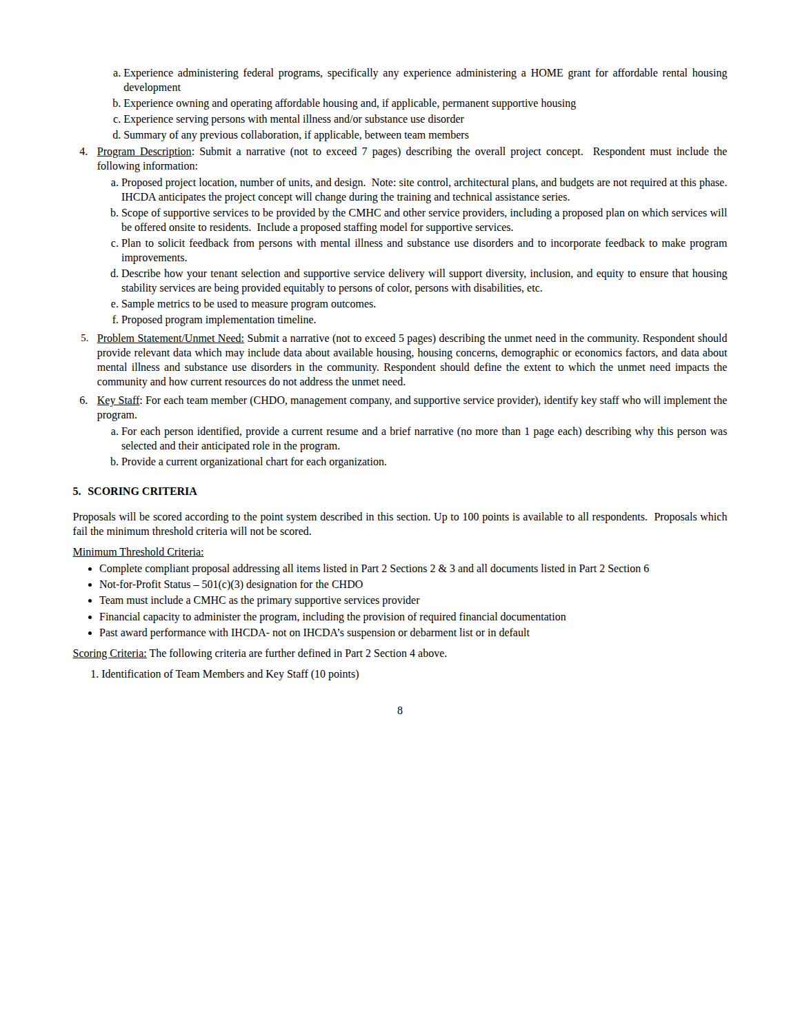Experience administering federal programs, specifically any experience administering a HOME grant for affordable rental housing development
Experience owning and operating affordable housing and, if applicable, permanent supportive housing
Experience serving persons with mental illness and/or substance use disorder
Summary of any previous collaboration, if applicable, between team members
4. Program Description: Submit a narrative (not to exceed 7 pages) describing the overall project concept. Respondent must include the following information:
Proposed project location, number of units, and design. Note: site control, architectural plans, and budgets are not required at this phase. IHCDA anticipates the project concept will change during the training and technical assistance series.
Scope of supportive services to be provided by the CMHC and other service providers, including a proposed plan on which services will be offered onsite to residents. Include a proposed staffing model for supportive services.
Plan to solicit feedback from persons with mental illness and substance use disorders and to incorporate feedback to make program improvements.
Describe how your tenant selection and supportive service delivery will support diversity, inclusion, and equity to ensure that housing stability services are being provided equitably to persons of color, persons with disabilities, etc.
Sample metrics to be used to measure program outcomes.
Proposed program implementation timeline.
5. Problem Statement/Unmet Need: Submit a narrative (not to exceed 5 pages) describing the unmet need in the community. Respondent should provide relevant data which may include data about available housing, housing concerns, demographic or economics factors, and data about mental illness and substance use disorders in the community. Respondent should define the extent to which the unmet need impacts the community and how current resources do not address the unmet need.
6. Key Staff: For each team member (CHDO, management company, and supportive service provider), identify key staff who will implement the program.
For each person identified, provide a current resume and a brief narrative (no more than 1 page each) describing why this person was selected and their anticipated role in the program.
Provide a current organizational chart for each organization.
5. SCORING CRITERIA
Proposals will be scored according to the point system described in this section. Up to 100 points is available to all respondents. Proposals which fail the minimum threshold criteria will not be scored.
Minimum Threshold Criteria:
Complete compliant proposal addressing all items listed in Part 2 Sections 2 & 3 and all documents listed in Part 2 Section 6
Not-for-Profit Status – 501(c)(3) designation for the CHDO
Team must include a CMHC as the primary supportive services provider
Financial capacity to administer the program, including the provision of required financial documentation
Past award performance with IHCDA- not on IHCDA’s suspension or debarment list or in default
Scoring Criteria: The following criteria are further defined in Part 2 Section 4 above.
Identification of Team Members and Key Staff (10 points)
8